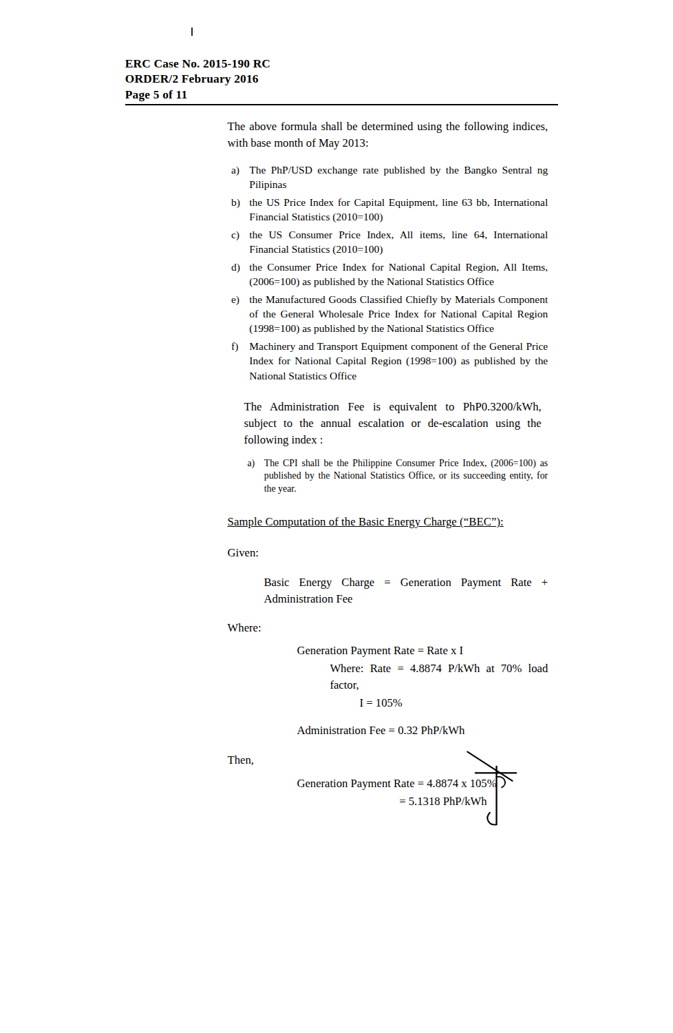ERC Case No. 2015-190 RC ORDER/2 February 2016 Page 5 of 11
The above formula shall be determined using the following indices, with base month of May 2013:
a) The PhP/USD exchange rate published by the Bangko Sentral ng Pilipinas
b) the US Price Index for Capital Equipment, line 63 bb, International Financial Statistics (2010=100)
c) the US Consumer Price Index, All items, line 64, International Financial Statistics (2010=100)
d) the Consumer Price Index for National Capital Region, All Items, (2006=100) as published by the National Statistics Office
e) the Manufactured Goods Classified Chiefly by Materials Component of the General Wholesale Price Index for National Capital Region (1998=100) as published by the National Statistics Office
f) Machinery and Transport Equipment component of the General Price Index for National Capital Region (1998=100) as published by the National Statistics Office
The Administration Fee is equivalent to PhP0.3200/kWh, subject to the annual escalation or de-escalation using the following index :
a) The CPI shall be the Philippine Consumer Price Index, (2006=100) as published by the National Statistics Office, or its succeeding entity, for the year.
Sample Computation of the Basic Energy Charge (“BEC”):
Given:
Basic Energy Charge = Generation Payment Rate + Administration Fee
Where:
Generation Payment Rate = Rate x I
Where: Rate = 4.8874 P/kWh at 70% load factor,
I = 105%
Administration Fee = 0.32 PhP/kWh
Then,
Generation Payment Rate = 4.8874 x 105%
= 5.1318 PhP/kWh